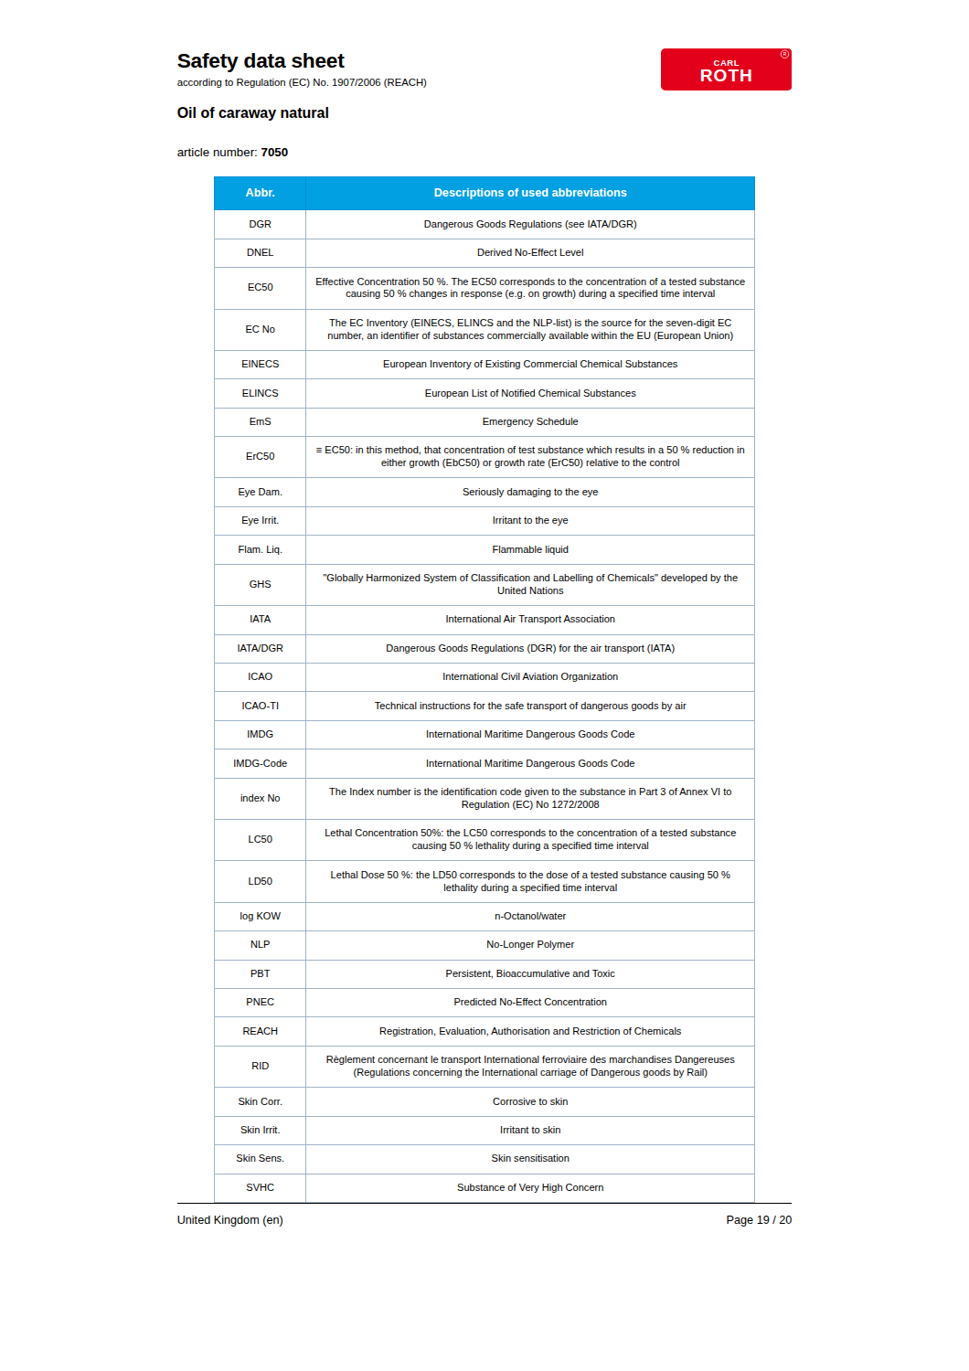Safety data sheet
according to Regulation (EC) No. 1907/2006 (REACH)
Oil of caraway natural
CARL ROTH R
article number: 7050
| Abbr. | Descriptions of used abbreviations |
| --- | --- |
| DGR | Dangerous Goods Regulations (see IATA/DGR) |
| DNEL | Derived No-Effect Level |
| EC50 | Effective Concentration 50 %. The EC50 corresponds to the concentration of a tested substance causing 50 % changes in response (e.g. on growth) during a specified time interval |
| EC No | The EC Inventory (EINECS, ELINCS and the NLP-list) is the source for the seven-digit EC number, an identifier of substances commercially available within the EU (European Union) |
| EINECS | European Inventory of Existing Commercial Chemical Substances |
| ELINCS | European List of Notified Chemical Substances |
| EmS | Emergency Schedule |
| ErC50 | ≡ EC50: in this method, that concentration of test substance which results in a 50 % reduction in either growth (EbC50) or growth rate (ErC50) relative to the control |
| Eye Dam. | Seriously damaging to the eye |
| Eye Irrit. | Irritant to the eye |
| Flam. Liq. | Flammable liquid |
| GHS | "Globally Harmonized System of Classification and Labelling of Chemicals" developed by the United Nations |
| IATA | International Air Transport Association |
| IATA/DGR | Dangerous Goods Regulations (DGR) for the air transport (IATA) |
| ICAO | International Civil Aviation Organization |
| ICAO-TI | Technical instructions for the safe transport of dangerous goods by air |
| IMDG | International Maritime Dangerous Goods Code |
| IMDG-Code | International Maritime Dangerous Goods Code |
| index No | The Index number is the identification code given to the substance in Part 3 of Annex VI to Regulation (EC) No 1272/2008 |
| LC50 | Lethal Concentration 50%: the LC50 corresponds to the concentration of a tested substance causing 50 % lethality during a specified time interval |
| LD50 | Lethal Dose 50 %: the LD50 corresponds to the dose of a tested substance causing 50 % lethality during a specified time interval |
| log KOW | n-Octanol/water |
| NLP | No-Longer Polymer |
| PBT | Persistent, Bioaccumulative and Toxic |
| PNEC | Predicted No-Effect Concentration |
| REACH | Registration, Evaluation, Authorisation and Restriction of Chemicals |
| RID | Règlement concernant le transport International ferroviaire des marchandises Dangereuses (Regulations concerning the International carriage of Dangerous goods by Rail) |
| Skin Corr. | Corrosive to skin |
| Skin Irrit. | Irritant to skin |
| Skin Sens. | Skin sensitisation |
| SVHC | Substance of Very High Concern |
United Kingdom (en) Page 19 / 20